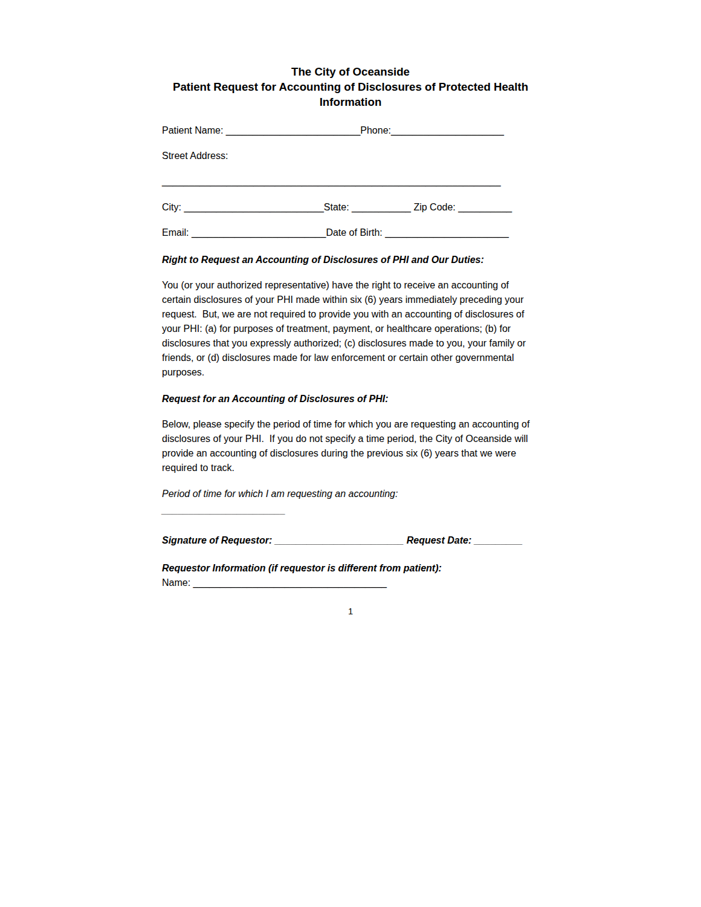The City of Oceanside
Patient Request for Accounting of Disclosures of Protected Health Information
Patient Name: _________________________Phone:_____________________
Street Address:
_______________________________________________________________
City: __________________________State: ___________ Zip Code: __________
Email: _________________________Date of Birth: _______________________
Right to Request an Accounting of Disclosures of PHI and Our Duties:
You (or your authorized representative) have the right to receive an accounting of certain disclosures of your PHI made within six (6) years immediately preceding your request. But, we are not required to provide you with an accounting of disclosures of your PHI: (a) for purposes of treatment, payment, or healthcare operations; (b) for disclosures that you expressly authorized; (c) disclosures made to you, your family or friends, or (d) disclosures made for law enforcement or certain other governmental purposes.
Request for an Accounting of Disclosures of PHI:
Below, please specify the period of time for which you are requesting an accounting of disclosures of your PHI. If you do not specify a time period, the City of Oceanside will provide an accounting of disclosures during the previous six (6) years that we were required to track.
Period of time for which I am requesting an accounting:
_______________________
Signature of Requestor: ________________________ Request Date: _________
Requestor Information (if requestor is different from patient):
Name: ____________________________________
1